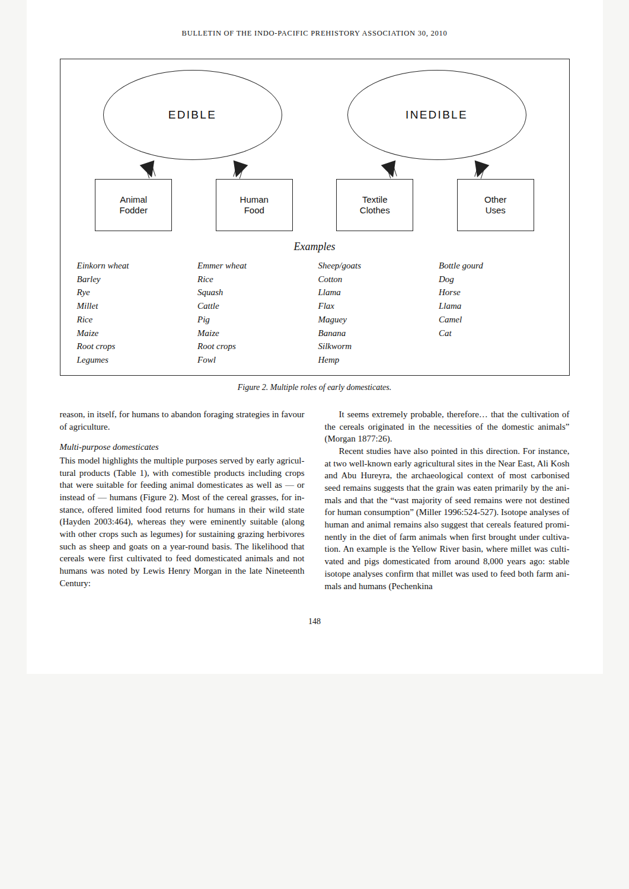BULLETIN OF THE INDO-PACIFIC PREHISTORY ASSOCIATION 30, 2010
EDIBLE
INEDIBLE
Animal
Fodder
Human
Food
Textile
Clothes
Other
Uses
Examples
| Einkorn wheat | Emmer wheat | Sheep/goats | Bottle gourd |
| Barley | Rice | Cotton | Dog |
| Rye | Squash | Llama | Horse |
| Millet | Cattle | Flax | Llama |
| Rice | Pig | Maguey | Camel |
| Maize | Maize | Banana | Cat |
| Root crops | Root crops | Silkworm | |
| Legumes | Fowl | Hemp | |
Figure 2. Multiple roles of early domesticates.
reason, in itself, for humans to abandon foraging strategies in favour of agriculture.
Multi-purpose domesticates
This model highlights the multiple purposes served by early agricultural products (Table 1), with comestible products including crops that were suitable for feeding animal domesticates as well as — or instead of — humans (Figure 2). Most of the cereal grasses, for instance, offered limited food returns for humans in their wild state (Hayden 2003:464), whereas they were eminently suitable (along with other crops such as legumes) for sustaining grazing herbivores such as sheep and goats on a year-round basis. The likelihood that cereals were first cultivated to feed domesticated animals and not humans was noted by Lewis Henry Morgan in the late Nineteenth Century:
It seems extremely probable, therefore… that the cultivation of the cereals originated in the necessities of the domestic animals” (Morgan 1877:26).
Recent studies have also pointed in this direction. For instance, at two well-known early agricultural sites in the Near East, Ali Kosh and Abu Hureyra, the archaeological context of most carbonised seed remains suggests that the grain was eaten primarily by the animals and that the “vast majority of seed remains were not destined for human consumption” (Miller 1996:524-527). Isotope analyses of human and animal remains also suggest that cereals featured prominently in the diet of farm animals when first brought under cultivation. An example is the Yellow River basin, where millet was cultivated and pigs domesticated from around 8,000 years ago: stable isotope analyses confirm that millet was used to feed both farm animals and humans (Pechenkina
148